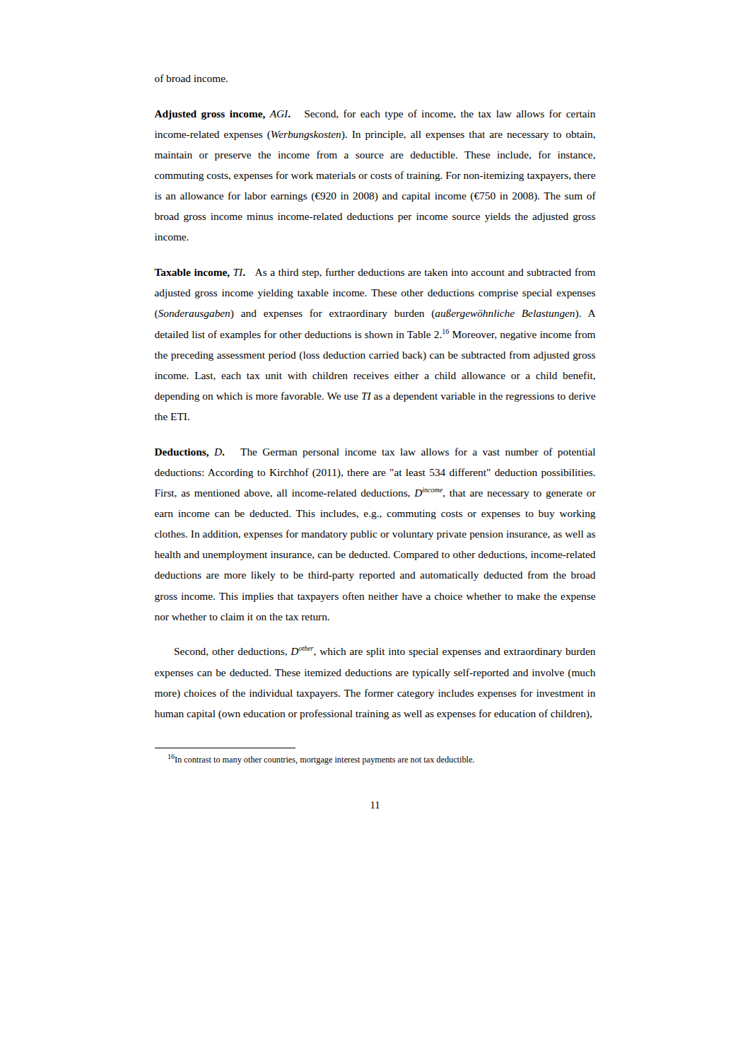of broad income.
Adjusted gross income, AGI. Second, for each type of income, the tax law allows for certain income-related expenses (Werbungskosten). In principle, all expenses that are necessary to obtain, maintain or preserve the income from a source are deductible. These include, for instance, commuting costs, expenses for work materials or costs of training. For non-itemizing taxpayers, there is an allowance for labor earnings (€920 in 2008) and capital income (€750 in 2008). The sum of broad gross income minus income-related deductions per income source yields the adjusted gross income.
Taxable income, TI. As a third step, further deductions are taken into account and subtracted from adjusted gross income yielding taxable income. These other deductions comprise special expenses (Sonderausgaben) and expenses for extraordinary burden (außergewöhnliche Belastungen). A detailed list of examples for other deductions is shown in Table 2.16 Moreover, negative income from the preceding assessment period (loss deduction carried back) can be subtracted from adjusted gross income. Last, each tax unit with children receives either a child allowance or a child benefit, depending on which is more favorable. We use TI as a dependent variable in the regressions to derive the ETI.
Deductions, D. The German personal income tax law allows for a vast number of potential deductions: According to Kirchhof (2011), there are "at least 534 different" deduction possibilities. First, as mentioned above, all income-related deductions, Dincome, that are necessary to generate or earn income can be deducted. This includes, e.g., commuting costs or expenses to buy working clothes. In addition, expenses for mandatory public or voluntary private pension insurance, as well as health and unemployment insurance, can be deducted. Compared to other deductions, income-related deductions are more likely to be third-party reported and automatically deducted from the broad gross income. This implies that taxpayers often neither have a choice whether to make the expense nor whether to claim it on the tax return.
Second, other deductions, Dother, which are split into special expenses and extraordinary burden expenses can be deducted. These itemized deductions are typically self-reported and involve (much more) choices of the individual taxpayers. The former category includes expenses for investment in human capital (own education or professional training as well as expenses for education of children),
16In contrast to many other countries, mortgage interest payments are not tax deductible.
11